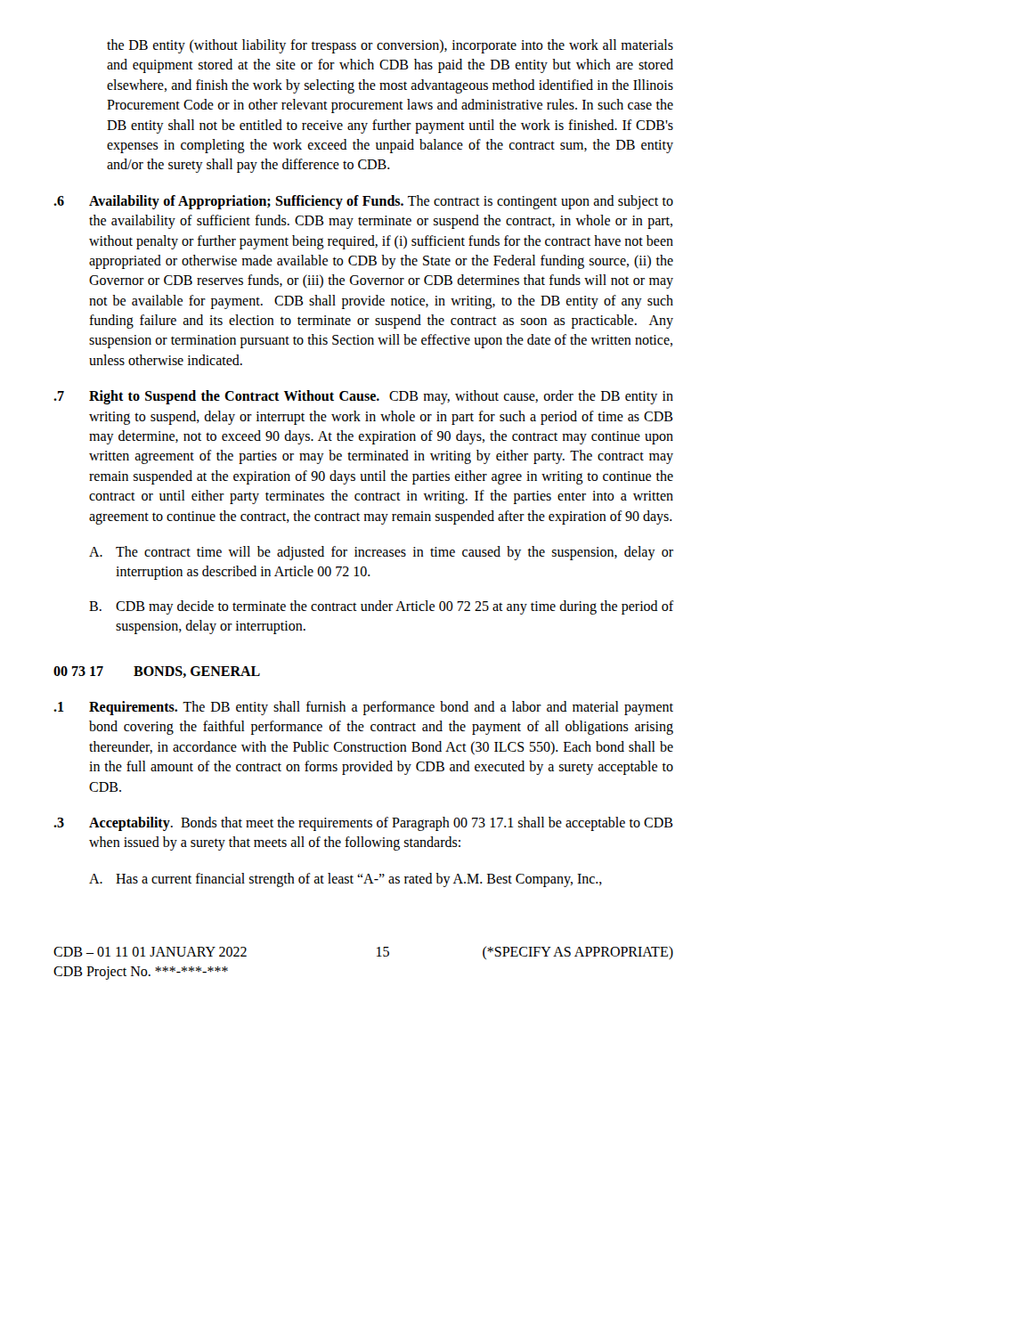the DB entity (without liability for trespass or conversion), incorporate into the work all materials and equipment stored at the site or for which CDB has paid the DB entity but which are stored elsewhere, and finish the work by selecting the most advantageous method identified in the Illinois Procurement Code or in other relevant procurement laws and administrative rules. In such case the DB entity shall not be entitled to receive any further payment until the work is finished. If CDB's expenses in completing the work exceed the unpaid balance of the contract sum, the DB entity and/or the surety shall pay the difference to CDB.
.6
Availability of Appropriation; Sufficiency of Funds. The contract is contingent upon and subject to the availability of sufficient funds. CDB may terminate or suspend the contract, in whole or in part, without penalty or further payment being required, if (i) sufficient funds for the contract have not been appropriated or otherwise made available to CDB by the State or the Federal funding source, (ii) the Governor or CDB reserves funds, or (iii) the Governor or CDB determines that funds will not or may not be available for payment. CDB shall provide notice, in writing, to the DB entity of any such funding failure and its election to terminate or suspend the contract as soon as practicable. Any suspension or termination pursuant to this Section will be effective upon the date of the written notice, unless otherwise indicated.
.7
Right to Suspend the Contract Without Cause. CDB may, without cause, order the DB entity in writing to suspend, delay or interrupt the work in whole or in part for such a period of time as CDB may determine, not to exceed 90 days. At the expiration of 90 days, the contract may continue upon written agreement of the parties or may be terminated in writing by either party. The contract may remain suspended at the expiration of 90 days until the parties either agree in writing to continue the contract or until either party terminates the contract in writing. If the parties enter into a written agreement to continue the contract, the contract may remain suspended after the expiration of 90 days.
A.
The contract time will be adjusted for increases in time caused by the suspension, delay or interruption as described in Article 00 72 10.
B.
CDB may decide to terminate the contract under Article 00 72 25 at any time during the period of suspension, delay or interruption.
00 73 17
BONDS, GENERAL
.1
Requirements. The DB entity shall furnish a performance bond and a labor and material payment bond covering the faithful performance of the contract and the payment of all obligations arising thereunder, in accordance with the Public Construction Bond Act (30 ILCS 550). Each bond shall be in the full amount of the contract on forms provided by CDB and executed by a surety acceptable to CDB.
.3
Acceptability. Bonds that meet the requirements of Paragraph 00 73 17.1 shall be acceptable to CDB when issued by a surety that meets all of the following standards:
A.
Has a current financial strength of at least “A-” as rated by A.M. Best Company, Inc.,
CDB – 01 11 01 JANUARY 2022
CDB Project No. ***-***-***
15
(*SPECIFY AS APPROPRIATE)